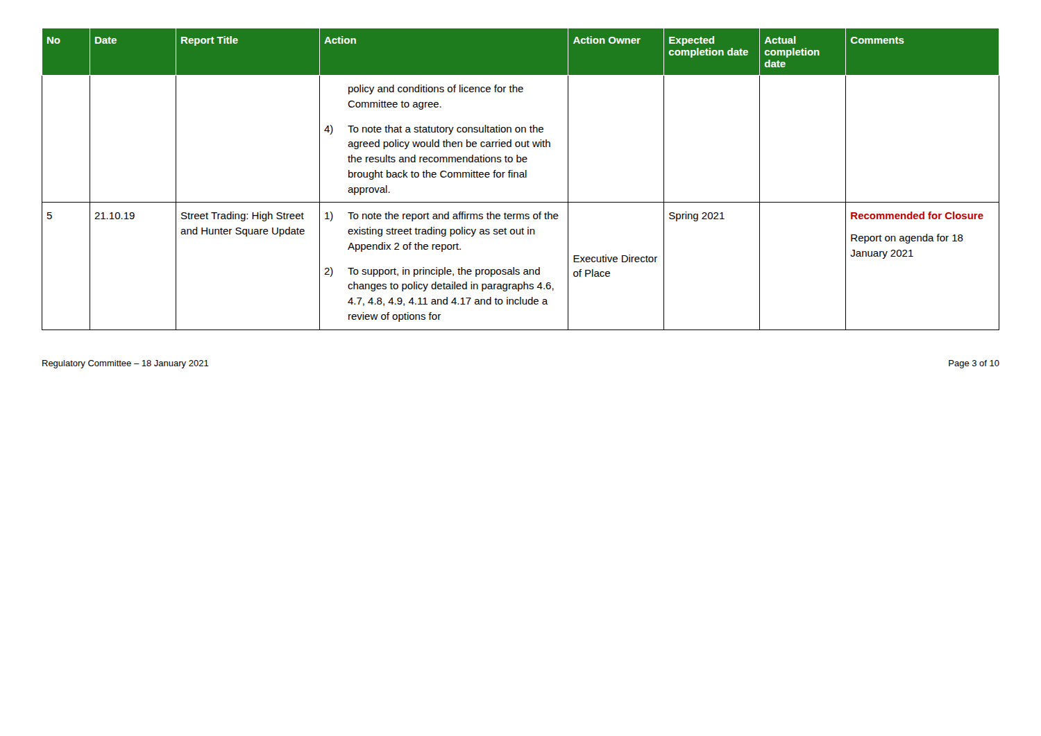| No | Date | Report Title | Action | Action Owner | Expected completion date | Actual completion date | Comments |
| --- | --- | --- | --- | --- | --- | --- | --- |
| | | | policy and conditions of licence for the Committee to agree. 4) To note that a statutory consultation on the agreed policy would then be carried out with the results and recommendations to be brought back to the Committee for final approval. | | | | |
| 5 | 21.10.19 | Street Trading: High Street and Hunter Square Update | 1) To note the report and affirms the terms of the existing street trading policy as set out in Appendix 2 of the report. 2) To support, in principle, the proposals and changes to policy detailed in paragraphs 4.6, 4.7, 4.8, 4.9, 4.11 and 4.17 and to include a review of options for | Executive Director of Place | Spring 2021 | | Recommended for Closure Report on agenda for 18 January 2021 |
Regulatory Committee – 18 January 2021 Page 3 of 10